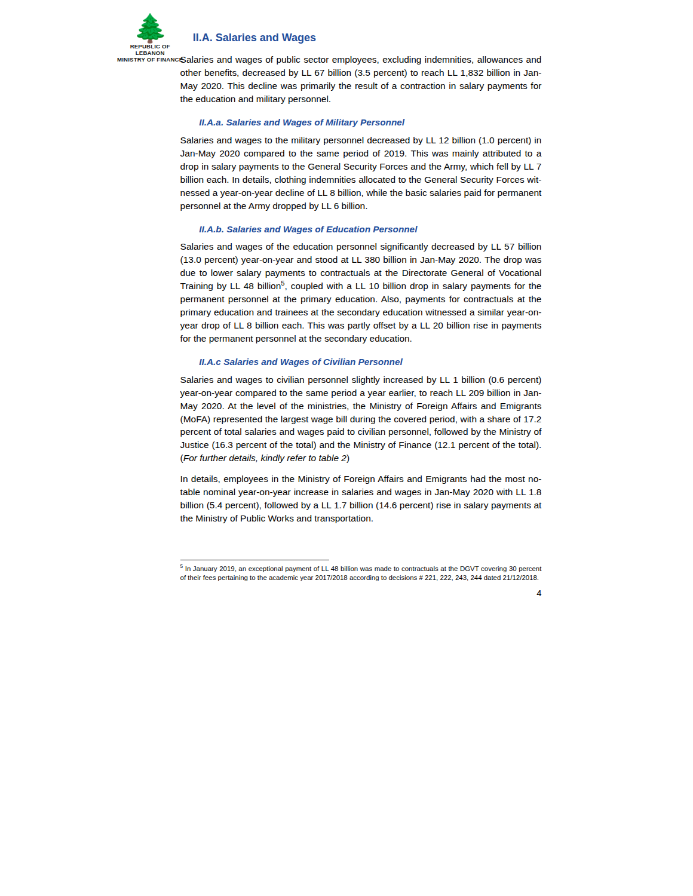🌲
Republic of Lebanon
Ministry of Finance
II.A. Salaries and Wages
Salaries and wages of public sector employees, excluding indemnities, allowances and other benefits, decreased by LL 67 billion (3.5 percent) to reach LL 1,832 billion in Jan-May 2020. This decline was primarily the result of a contraction in salary payments for the education and military personnel.
II.A.a. Salaries and Wages of Military Personnel
Salaries and wages to the military personnel decreased by LL 12 billion (1.0 percent) in Jan-May 2020 compared to the same period of 2019. This was mainly attributed to a drop in salary payments to the General Security Forces and the Army, which fell by LL 7 billion each. In details, clothing indemnities allocated to the General Security Forces witnessed a year-on-year decline of LL 8 billion, while the basic salaries paid for permanent personnel at the Army dropped by LL 6 billion.
II.A.b. Salaries and Wages of Education Personnel
Salaries and wages of the education personnel significantly decreased by LL 57 billion (13.0 percent) year-on-year and stood at LL 380 billion in Jan-May 2020. The drop was due to lower salary payments to contractuals at the Directorate General of Vocational Training by LL 48 billion5, coupled with a LL 10 billion drop in salary payments for the permanent personnel at the primary education. Also, payments for contractuals at the primary education and trainees at the secondary education witnessed a similar year-on-year drop of LL 8 billion each. This was partly offset by a LL 20 billion rise in payments for the permanent personnel at the secondary education.
II.A.c Salaries and Wages of Civilian Personnel
Salaries and wages to civilian personnel slightly increased by LL 1 billion (0.6 percent) year-on-year compared to the same period a year earlier, to reach LL 209 billion in Jan-May 2020. At the level of the ministries, the Ministry of Foreign Affairs and Emigrants (MoFA) represented the largest wage bill during the covered period, with a share of 17.2 percent of total salaries and wages paid to civilian personnel, followed by the Ministry of Justice (16.3 percent of the total) and the Ministry of Finance (12.1 percent of the total). (For further details, kindly refer to table 2)
In details, employees in the Ministry of Foreign Affairs and Emigrants had the most notable nominal year-on-year increase in salaries and wages in Jan-May 2020 with LL 1.8 billion (5.4 percent), followed by a LL 1.7 billion (14.6 percent) rise in salary payments at the Ministry of Public Works and transportation.
5 In January 2019, an exceptional payment of LL 48 billion was made to contractuals at the DGVT covering 30 percent of their fees pertaining to the academic year 2017/2018 according to decisions # 221, 222, 243, 244 dated 21/12/2018.
4